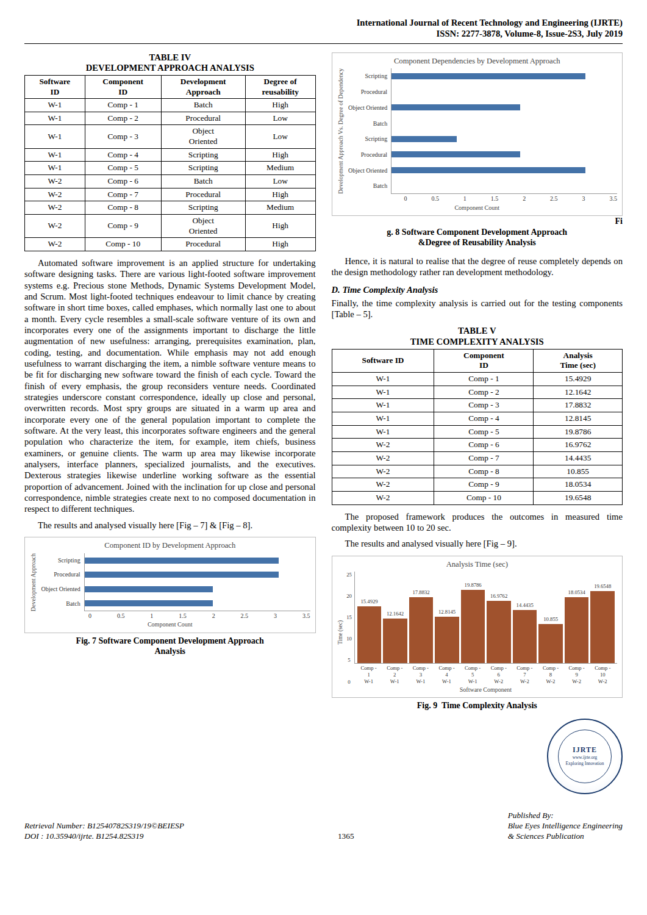International Journal of Recent Technology and Engineering (IJRTE)
ISSN: 2277-3878, Volume-8, Issue-2S3, July 2019
TABLE IV
DEVELOPMENT APPROACH ANALYSIS
| Software ID | Component ID | Development Approach | Degree of reusability |
| --- | --- | --- | --- |
| W-1 | Comp - 1 | Batch | High |
| W-1 | Comp - 2 | Procedural | Low |
| W-1 | Comp - 3 | Object Oriented | Low |
| W-1 | Comp - 4 | Scripting | High |
| W-1 | Comp - 5 | Scripting | Medium |
| W-2 | Comp - 6 | Batch | Low |
| W-2 | Comp - 7 | Procedural | High |
| W-2 | Comp - 8 | Scripting | Medium |
| W-2 | Comp - 9 | Object Oriented | High |
| W-2 | Comp - 10 | Procedural | High |
Automated software improvement is an applied structure for undertaking software designing tasks. There are various light-footed software improvement systems e.g. Precious stone Methods, Dynamic Systems Development Model, and Scrum. Most light-footed techniques endeavour to limit chance by creating software in short time boxes, called emphases, which normally last one to about a month. Every cycle resembles a small-scale software venture of its own and incorporates every one of the assignments important to discharge the little augmentation of new usefulness: arranging, prerequisites examination, plan, coding, testing, and documentation. While emphasis may not add enough usefulness to warrant discharging the item, a nimble software venture means to be fit for discharging new software toward the finish of each cycle. Toward the finish of every emphasis, the group reconsiders venture needs. Coordinated strategies underscore constant correspondence, ideally up close and personal, overwritten records. Most spry groups are situated in a warm up area and incorporate every one of the general population important to complete the software. At the very least, this incorporates software engineers and the general population who characterize the item, for example, item chiefs, business examiners, or genuine clients. The warm up area may likewise incorporate analysers, interface planners, specialized journalists, and the executives. Dexterous strategies likewise underline working software as the essential proportion of advancement. Joined with the inclination for up close and personal correspondence, nimble strategies create next to no composed documentation in respect to different techniques.
The results and analysed visually here [Fig – 7] & [Fig – 8].
Component ID by Development Approach
Development Approach
Scripting
Procedural
Object Oriented
Batch
00.511.522.533.5
Component Count
Fig. 7 Software Component Development Approach
Analysis
Component Dependencies by Development Approach
Development Approach Vs. Degree of Dependency
Scripting
Procedural
Object Oriented
Batch
Scripting
Procedural
Object Oriented
Batch
00.511.522.533.5
Component Count
Fi
g. 8 Software Component Development Approach
&Degree of Reusability Analysis
Hence, it is natural to realise that the degree of reuse completely depends on the design methodology rather ran development methodology.
D. Time Complexity Analysis
Finally, the time complexity analysis is carried out for the testing components [Table – 5].
TABLE V
TIME COMPLEXITY ANALYSIS
| Software ID | Component ID | Analysis Time (sec) |
| --- | --- | --- |
| W-1 | Comp - 1 | 15.4929 |
| W-1 | Comp - 2 | 12.1642 |
| W-1 | Comp - 3 | 17.8832 |
| W-1 | Comp - 4 | 12.8145 |
| W-1 | Comp - 5 | 19.8786 |
| W-2 | Comp - 6 | 16.9762 |
| W-2 | Comp - 7 | 14.4435 |
| W-2 | Comp - 8 | 10.855 |
| W-2 | Comp - 9 | 18.0534 |
| W-2 | Comp - 10 | 19.6548 |
The proposed framework produces the outcomes in measured time complexity between 10 to 20 sec.
The results and analysed visually here [Fig – 9].
Analysis Time (sec)
Time (sec)
25
20
15
10
5
0
15.4929
12.1642
17.8832
12.8145
19.8786
16.9762
14.4435
10.855
18.0534
19.6548
Comp -
1
Comp -
2
Comp -
3
Comp -
4
Comp -
5
Comp -
6
Comp -
7
Comp -
8
Comp -
9
Comp -
10
W-1
W-1
W-1
W-1
W-1
W-2
W-2
W-2
W-2
W-2
Software Component
Fig. 9 Time Complexity Analysis
IJRTE
www.ijrte.org
Exploring Innovation
Retrieval Number: B12540782S319/19©BEIESP
DOI : 10.35940/ijrte. B1254.82S319
1365
Published By:
Blue Eyes Intelligence Engineering
& Sciences Publication